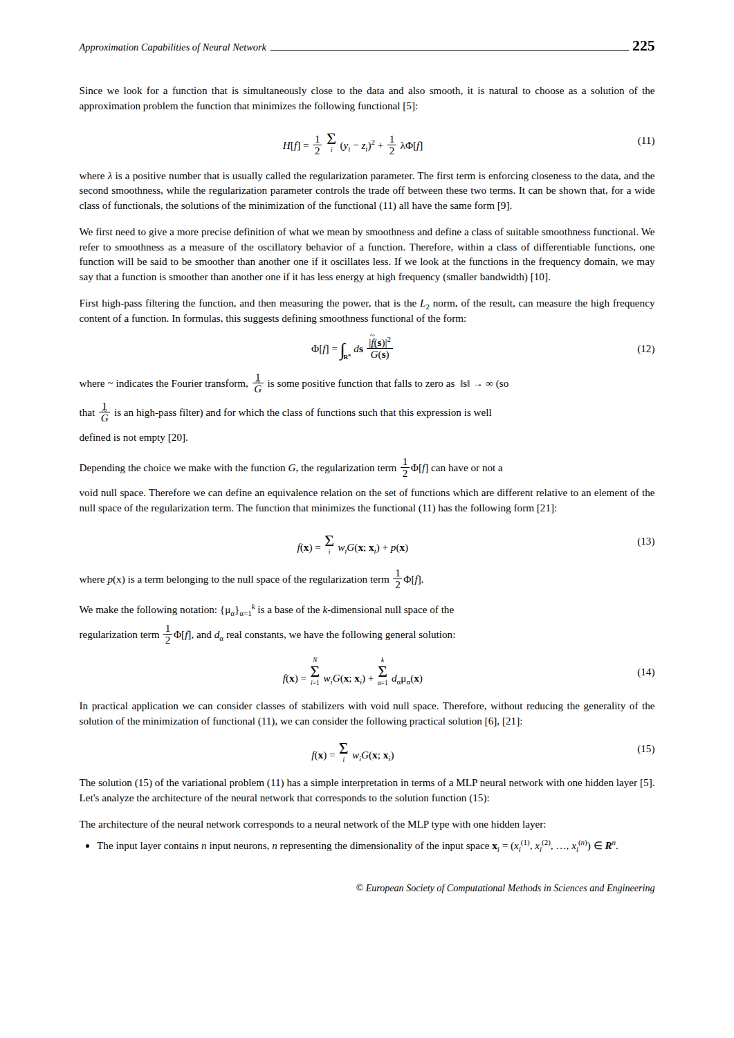Approximation Capabilities of Neural Network 225
Since we look for a function that is simultaneously close to the data and also smooth, it is natural to choose as a solution of the approximation problem the function that minimizes the following functional [5]:
H[f] = 12 Σi (yi − zi)2 + 12 λΦ[f]
(11)
where λ is a positive number that is usually called the regularization parameter. The first term is enforcing closeness to the data, and the second smoothness, while the regularization parameter controls the trade off between these two terms. It can be shown that, for a wide class of functionals, the solutions of the minimization of the functional (11) all have the same form [9].
We first need to give a more precise definition of what we mean by smoothness and define a class of suitable smoothness functional. We refer to smoothness as a measure of the oscillatory behavior of a function. Therefore, within a class of differentiable functions, one function will be said to be smoother than another one if it oscillates less. If we look at the functions in the frequency domain, we may say that a function is smoother than another one if it has less energy at high frequency (smaller bandwidth) [10].
First high-pass filtering the function, and then measuring the power, that is the L2 norm, of the result, can measure the high frequency content of a function. In formulas, this suggests defining smoothness functional of the form:
Φ[f] = ∫Rn ds |~f(s)|2 ~G(s)
(12)
where ~ indicates the Fourier transform, 1~G is some positive function that falls to zero as ‖s‖ → ∞ (so
that 1~G is an high-pass filter) and for which the class of functions such that this expression is well
defined is not empty [20].
Depending the choice we make with the function G, the regularization term 12 Φ[f] can have or not a
void null space. Therefore we can define an equivalence relation on the set of functions which are different relative to an element of the null space of the regularization term. The function that minimizes the functional (11) has the following form [21]:
f(x) = Σi wi G(x; xi) + p(x)
(13)
where p(x) is a term belonging to the null space of the regularization term 12 Φ[f].
We make the following notation: {μα}α=1k is a base of the k-dimensional null space of the
regularization term 12 Φ[f], and dα real constants, we have the following general solution:
f(x) = NΣi=1 wi G(x; xi) + kΣα=1 dαμα(x)
(14)
In practical application we can consider classes of stabilizers with void null space. Therefore, without reducing the generality of the solution of the minimization of functional (11), we can consider the following practical solution [6], [21]:
f(x) = Σi wi G(x; xi)
(15)
The solution (15) of the variational problem (11) has a simple interpretation in terms of a MLP neural network with one hidden layer [5]. Let's analyze the architecture of the neural network that corresponds to the solution function (15):
The architecture of the neural network corresponds to a neural network of the MLP type with one hidden layer:
The input layer contains n input neurons, n representing the dimensionality of the input space xi = (xi(1), xi(2), …, xi(n)) ∈ Rn.
© European Society of Computational Methods in Sciences and Engineering